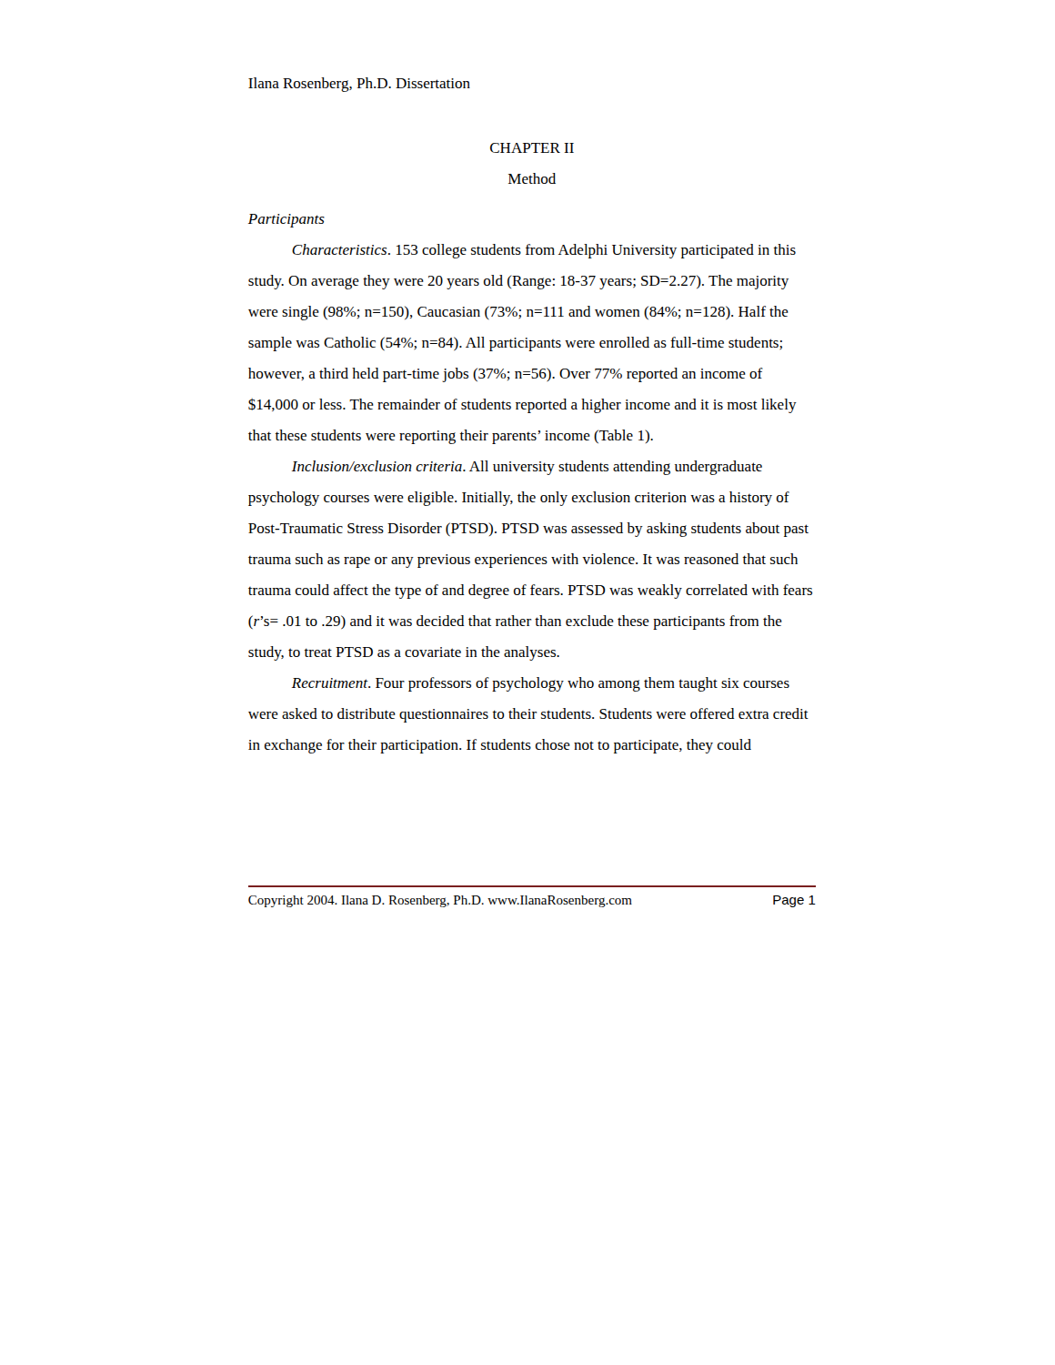Ilana Rosenberg, Ph.D. Dissertation
CHAPTER II
Method
Participants
Characteristics. 153 college students from Adelphi University participated in this study. On average they were 20 years old (Range: 18-37 years; SD=2.27). The majority were single (98%; n=150), Caucasian (73%; n=111 and women (84%; n=128). Half the sample was Catholic (54%; n=84). All participants were enrolled as full-time students; however, a third held part-time jobs (37%; n=56). Over 77% reported an income of $14,000 or less. The remainder of students reported a higher income and it is most likely that these students were reporting their parents’ income (Table 1).
Inclusion/exclusion criteria. All university students attending undergraduate psychology courses were eligible. Initially, the only exclusion criterion was a history of Post-Traumatic Stress Disorder (PTSD). PTSD was assessed by asking students about past trauma such as rape or any previous experiences with violence. It was reasoned that such trauma could affect the type of and degree of fears. PTSD was weakly correlated with fears (r’s= .01 to .29) and it was decided that rather than exclude these participants from the study, to treat PTSD as a covariate in the analyses.
Recruitment. Four professors of psychology who among them taught six courses were asked to distribute questionnaires to their students. Students were offered extra credit in exchange for their participation. If students chose not to participate, they could
Copyright 2004. Ilana D. Rosenberg, Ph.D. www.IlanaRosenberg.com Page 1